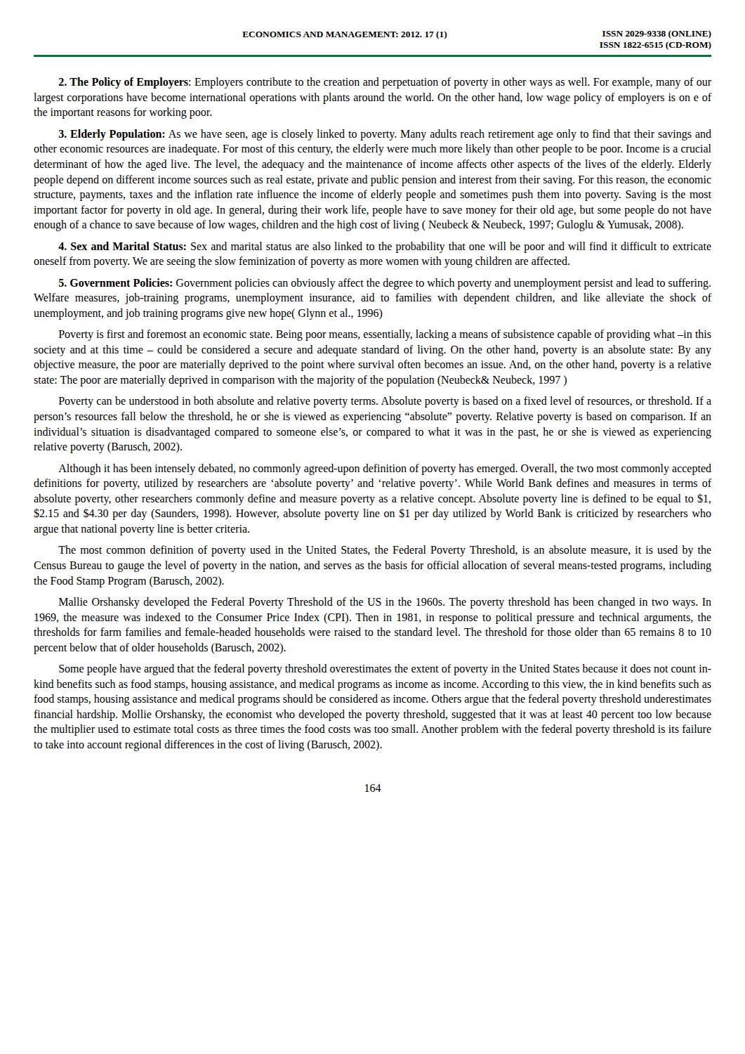ECONOMICS AND MANAGEMENT: 2012. 17 (1)
ISSN 2029-9338 (ONLINE)
ISSN 1822-6515 (CD-ROM)
2. The Policy of Employers: Employers contribute to the creation and perpetuation of poverty in other ways as well. For example, many of our largest corporations have become international operations with plants around the world. On the other hand, low wage policy of employers is on e of the important reasons for working poor.
3. Elderly Population: As we have seen, age is closely linked to poverty. Many adults reach retirement age only to find that their savings and other economic resources are inadequate. For most of this century, the elderly were much more likely than other people to be poor. Income is a crucial determinant of how the aged live. The level, the adequacy and the maintenance of income affects other aspects of the lives of the elderly. Elderly people depend on different income sources such as real estate, private and public pension and interest from their saving. For this reason, the economic structure, payments, taxes and the inflation rate influence the income of elderly people and sometimes push them into poverty. Saving is the most important factor for poverty in old age. In general, during their work life, people have to save money for their old age, but some people do not have enough of a chance to save because of low wages, children and the high cost of living ( Neubeck & Neubeck, 1997; Guloglu & Yumusak, 2008).
4. Sex and Marital Status: Sex and marital status are also linked to the probability that one will be poor and will find it difficult to extricate oneself from poverty. We are seeing the slow feminization of poverty as more women with young children are affected.
5. Government Policies: Government policies can obviously affect the degree to which poverty and unemployment persist and lead to suffering. Welfare measures, job-training programs, unemployment insurance, aid to families with dependent children, and like alleviate the shock of unemployment, and job training programs give new hope( Glynn et al., 1996)
Poverty is first and foremost an economic state. Being poor means, essentially, lacking a means of subsistence capable of providing what –in this society and at this time – could be considered a secure and adequate standard of living. On the other hand, poverty is an absolute state: By any objective measure, the poor are materially deprived to the point where survival often becomes an issue. And, on the other hand, poverty is a relative state: The poor are materially deprived in comparison with the majority of the population (Neubeck& Neubeck, 1997 )
Poverty can be understood in both absolute and relative poverty terms. Absolute poverty is based on a fixed level of resources, or threshold. If a person’s resources fall below the threshold, he or she is viewed as experiencing “absolute” poverty. Relative poverty is based on comparison. If an individual’s situation is disadvantaged compared to someone else’s, or compared to what it was in the past, he or she is viewed as experiencing relative poverty (Barusch, 2002).
Although it has been intensely debated, no commonly agreed-upon definition of poverty has emerged. Overall, the two most commonly accepted definitions for poverty, utilized by researchers are ‘absolute poverty’ and ‘relative poverty’. While World Bank defines and measures in terms of absolute poverty, other researchers commonly define and measure poverty as a relative concept. Absolute poverty line is defined to be equal to $1, $2.15 and $4.30 per day (Saunders, 1998). However, absolute poverty line on $1 per day utilized by World Bank is criticized by researchers who argue that national poverty line is better criteria.
The most common definition of poverty used in the United States, the Federal Poverty Threshold, is an absolute measure, it is used by the Census Bureau to gauge the level of poverty in the nation, and serves as the basis for official allocation of several means-tested programs, including the Food Stamp Program (Barusch, 2002).
Mallie Orshansky developed the Federal Poverty Threshold of the US in the 1960s. The poverty threshold has been changed in two ways. In 1969, the measure was indexed to the Consumer Price Index (CPI). Then in 1981, in response to political pressure and technical arguments, the thresholds for farm families and female-headed households were raised to the standard level. The threshold for those older than 65 remains 8 to 10 percent below that of older households (Barusch, 2002).
Some people have argued that the federal poverty threshold overestimates the extent of poverty in the United States because it does not count in-kind benefits such as food stamps, housing assistance, and medical programs as income as income. According to this view, the in kind benefits such as food stamps, housing assistance and medical programs should be considered as income. Others argue that the federal poverty threshold underestimates financial hardship. Mollie Orshansky, the economist who developed the poverty threshold, suggested that it was at least 40 percent too low because the multiplier used to estimate total costs as three times the food costs was too small. Another problem with the federal poverty threshold is its failure to take into account regional differences in the cost of living (Barusch, 2002).
164